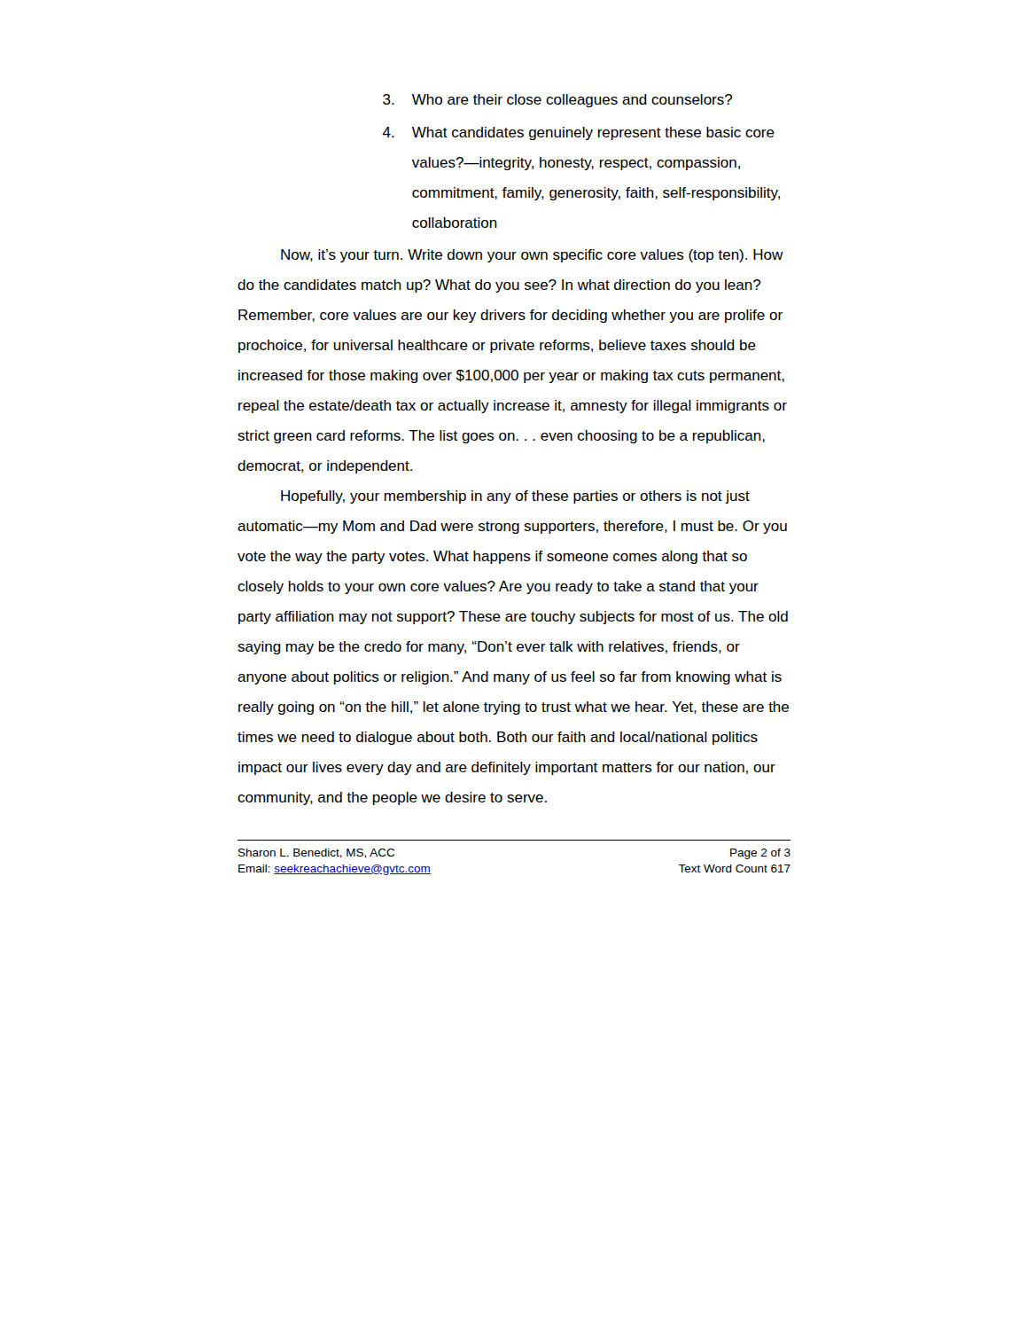Who are their close colleagues and counselors?
What candidates genuinely represent these basic core values?—integrity, honesty, respect, compassion, commitment, family, generosity, faith, self-responsibility, collaboration
Now, it’s your turn. Write down your own specific core values (top ten). How do the candidates match up? What do you see? In what direction do you lean? Remember, core values are our key drivers for deciding whether you are prolife or prochoice, for universal healthcare or private reforms, believe taxes should be increased for those making over $100,000 per year or making tax cuts permanent, repeal the estate/death tax or actually increase it, amnesty for illegal immigrants or strict green card reforms. The list goes on. . . even choosing to be a republican, democrat, or independent.
Hopefully, your membership in any of these parties or others is not just automatic—my Mom and Dad were strong supporters, therefore, I must be. Or you vote the way the party votes. What happens if someone comes along that so closely holds to your own core values? Are you ready to take a stand that your party affiliation may not support? These are touchy subjects for most of us. The old saying may be the credo for many, “Don’t ever talk with relatives, friends, or anyone about politics or religion.” And many of us feel so far from knowing what is really going on “on the hill,” let alone trying to trust what we hear. Yet, these are the times we need to dialogue about both. Both our faith and local/national politics impact our lives every day and are definitely important matters for our nation, our community, and the people we desire to serve.
Sharon L. Benedict, MS, ACC
Page 2 of 3
Email: seekreachachieve@gvtc.com
Text Word Count 617